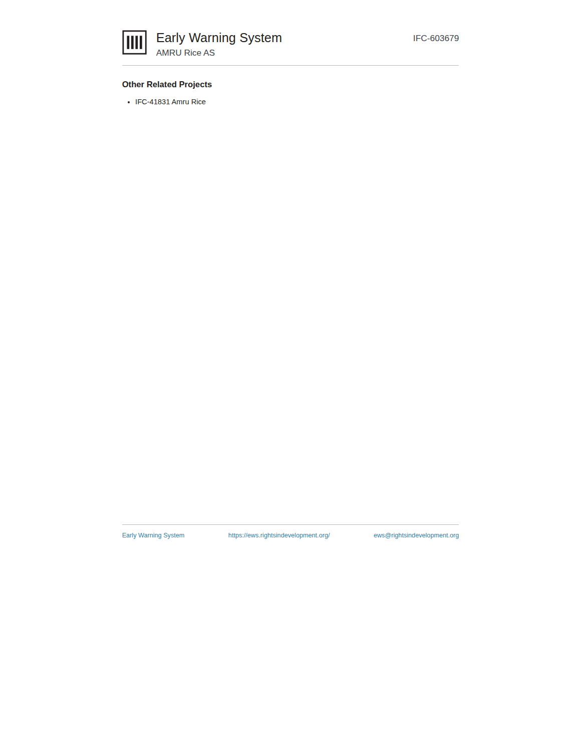Early Warning System
AMRU Rice AS
IFC-603679
Other Related Projects
IFC-41831 Amru Rice
Early Warning System
https://ews.rightsindevelopment.org/
ews@rightsindevelopment.org